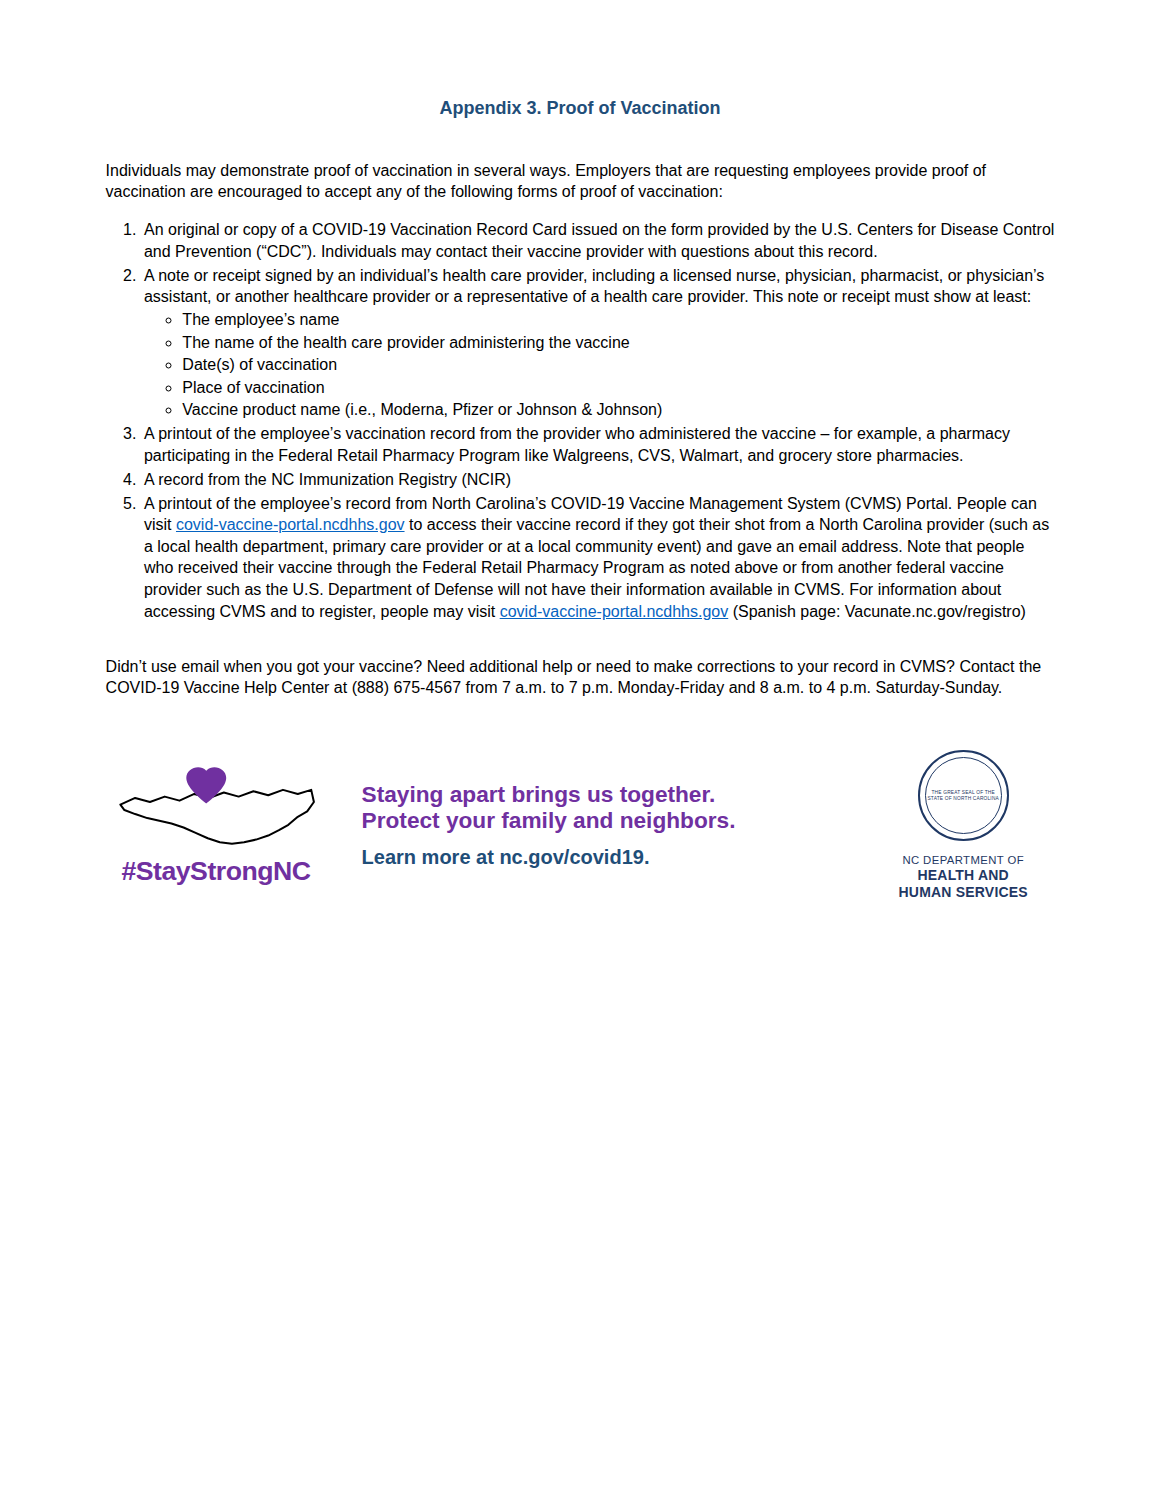Appendix 3. Proof of Vaccination
Individuals may demonstrate proof of vaccination in several ways. Employers that are requesting employees provide proof of vaccination are encouraged to accept any of the following forms of proof of vaccination:
An original or copy of a COVID-19 Vaccination Record Card issued on the form provided by the U.S. Centers for Disease Control and Prevention (“CDC”). Individuals may contact their vaccine provider with questions about this record.
A note or receipt signed by an individual’s health care provider, including a licensed nurse, physician, pharmacist, or physician’s assistant, or another healthcare provider or a representative of a health care provider. This note or receipt must show at least:
The employee’s name
The name of the health care provider administering the vaccine
Date(s) of vaccination
Place of vaccination
Vaccine product name (i.e., Moderna, Pfizer or Johnson & Johnson)
A printout of the employee’s vaccination record from the provider who administered the vaccine – for example, a pharmacy participating in the Federal Retail Pharmacy Program like Walgreens, CVS, Walmart, and grocery store pharmacies.
A record from the NC Immunization Registry (NCIR)
A printout of the employee’s record from North Carolina’s COVID-19 Vaccine Management System (CVMS) Portal. People can visit covid-vaccine-portal.ncdhhs.gov to access their vaccine record if they got their shot from a North Carolina provider (such as a local health department, primary care provider or at a local community event) and gave an email address. Note that people who received their vaccine through the Federal Retail Pharmacy Program as noted above or from another federal vaccine provider such as the U.S. Department of Defense will not have their information available in CVMS. For information about accessing CVMS and to register, people may visit covid-vaccine-portal.ncdhhs.gov (Spanish page: Vacunate.nc.gov/registro)
Didn’t use email when you got your vaccine? Need additional help or need to make corrections to your record in CVMS? Contact the COVID-19 Vaccine Help Center at (888) 675-4567 from 7 a.m. to 7 p.m. Monday-Friday and 8 a.m. to 4 p.m. Saturday-Sunday.
#StayStrongNC
Staying apart brings us together.
Protect your family and neighbors.
Learn more at nc.gov/covid19.
THE GREAT SEAL OF THE STATE OF NORTH CAROLINA
NC DEPARTMENT OF
HEALTH AND
HUMAN SERVICES